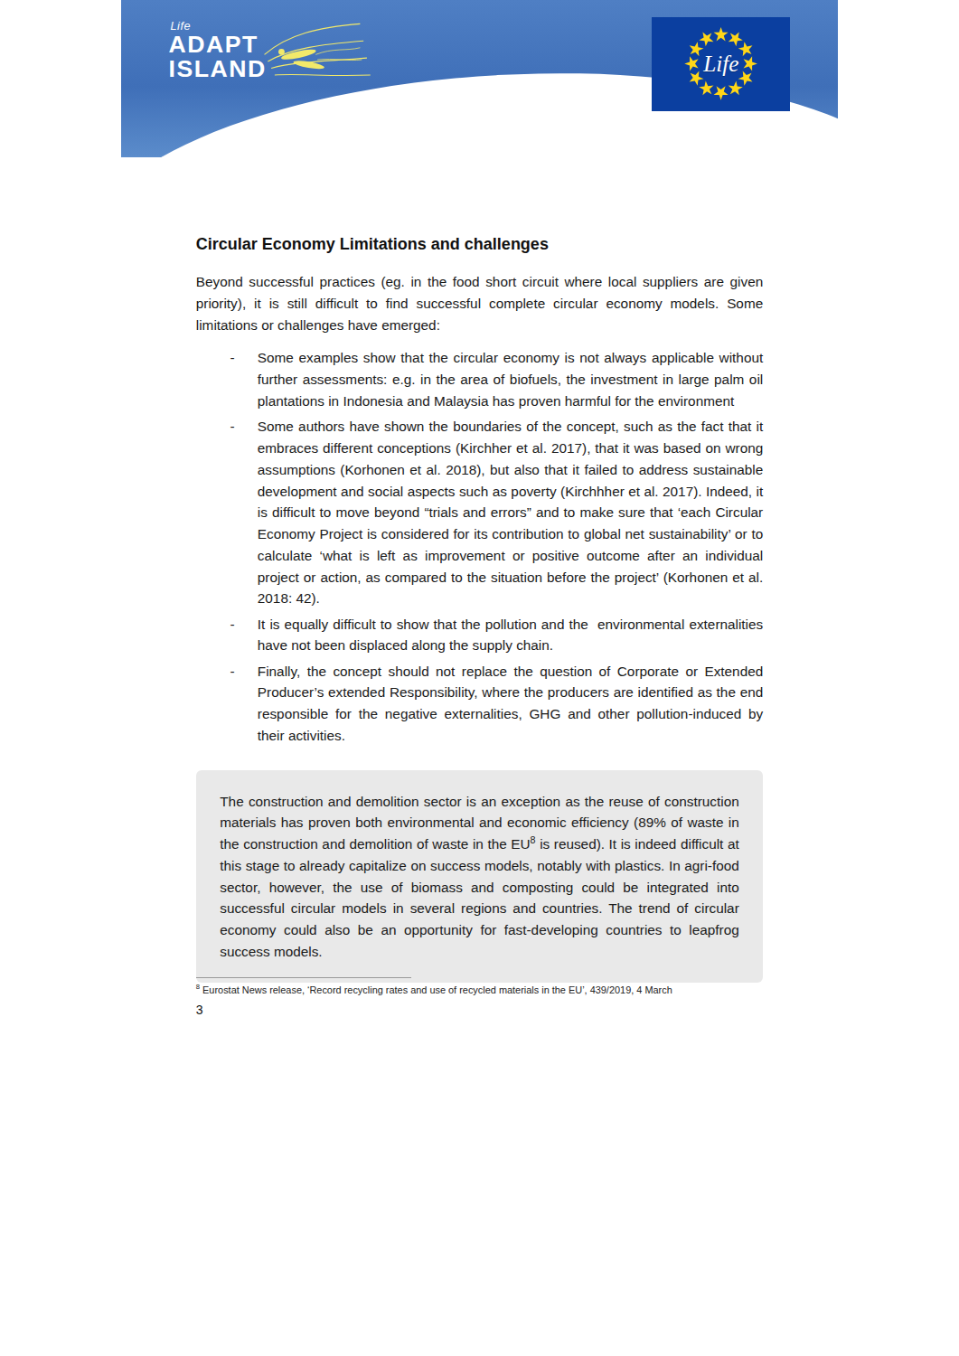Life
ADAPT
ISLAND
Life
Circular Economy Limitations and challenges
Beyond successful practices (eg. in the food short circuit where local suppliers are given priority), it is still difficult to find successful complete circular economy models. Some limitations or challenges have emerged:
Some examples show that the circular economy is not always applicable without further assessments: e.g. in the area of biofuels, the investment in large palm oil plantations in Indonesia and Malaysia has proven harmful for the environment
Some authors have shown the boundaries of the concept, such as the fact that it embraces different conceptions (Kirchher et al. 2017), that it was based on wrong assumptions (Korhonen et al. 2018), but also that it failed to address sustainable development and social aspects such as poverty (Kirchhher et al. 2017). Indeed, it is difficult to move beyond “trials and errors” and to make sure that ‘each Circular Economy Project is considered for its contribution to global net sustainability’ or to calculate ‘what is left as improvement or positive outcome after an individual project or action, as compared to the situation before the project’ (Korhonen et al. 2018: 42).
It is equally difficult to show that the pollution and the environmental externalities have not been displaced along the supply chain.
Finally, the concept should not replace the question of Corporate or Extended Producer’s extended Responsibility, where the producers are identified as the end responsible for the negative externalities, GHG and other pollution-induced by their activities.
The construction and demolition sector is an exception as the reuse of construction materials has proven both environmental and economic efficiency (89% of waste in the construction and demolition of waste in the EU8 is reused). It is indeed difficult at this stage to already capitalize on success models, notably with plastics. In agri-food sector, however, the use of biomass and composting could be integrated into successful circular models in several regions and countries. The trend of circular economy could also be an opportunity for fast-developing countries to leapfrog success models.
8 Eurostat News release, ‘Record recycling rates and use of recycled materials in the EU’, 439/2019, 4 March
3